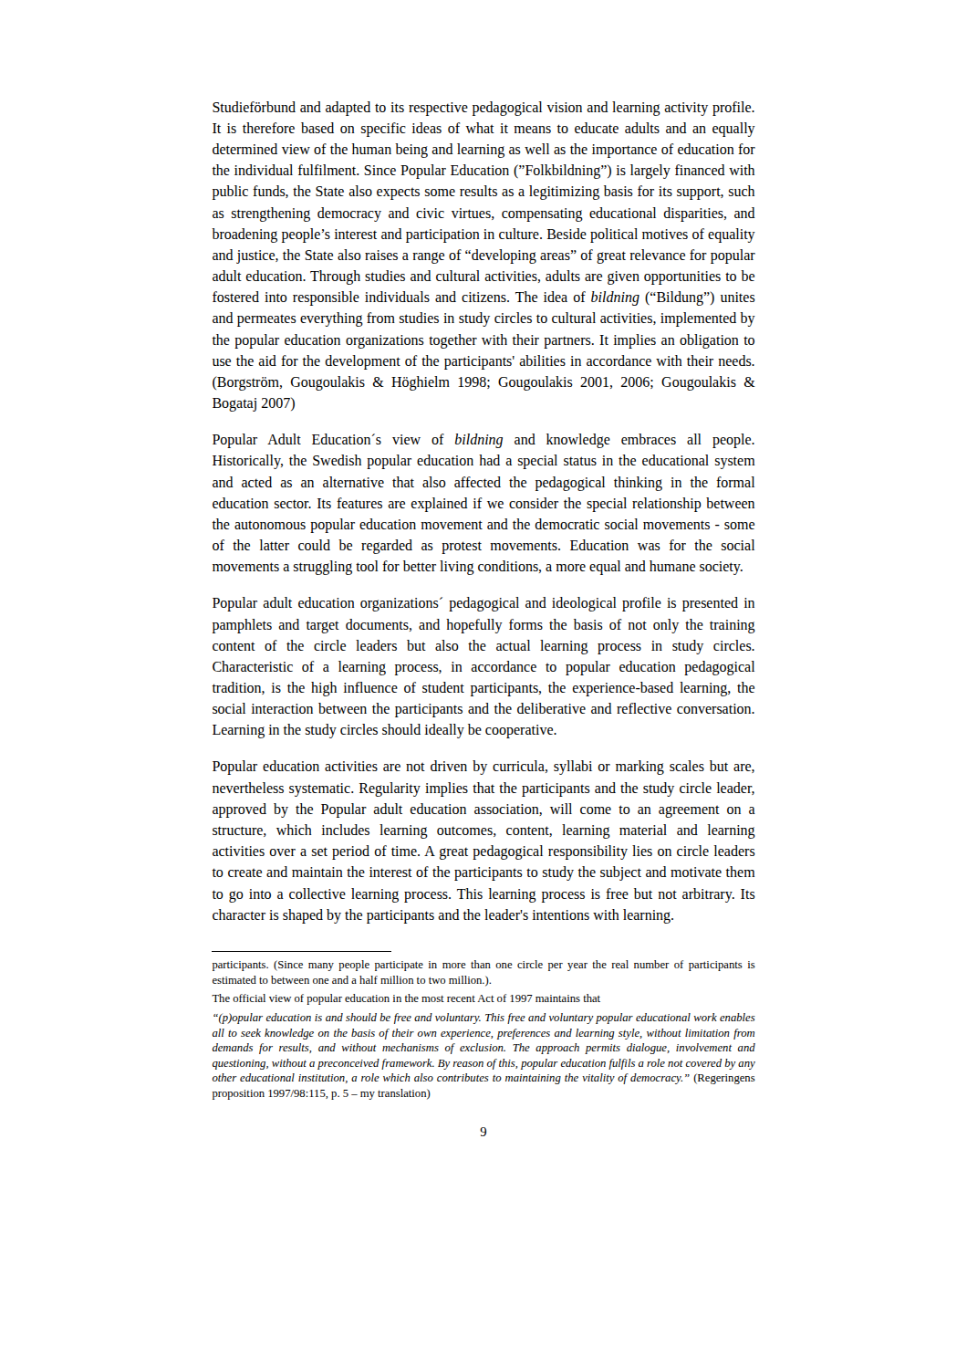Studieförbund and adapted to its respective pedagogical vision and learning activity profile. It is therefore based on specific ideas of what it means to educate adults and an equally determined view of the human being and learning as well as the importance of education for the individual fulfilment. Since Popular Education (”Folkbildning”) is largely financed with public funds, the State also expects some results as a legitimizing basis for its support, such as strengthening democracy and civic virtues, compensating educational disparities, and broadening people’s interest and participation in culture. Beside political motives of equality and justice, the State also raises a range of “developing areas” of great relevance for popular adult education. Through studies and cultural activities, adults are given opportunities to be fostered into responsible individuals and citizens. The idea of bildning (“Bildung”) unites and permeates everything from studies in study circles to cultural activities, implemented by the popular education organizations together with their partners. It implies an obligation to use the aid for the development of the participants' abilities in accordance with their needs. (Borgström, Gougoulakis & Höghielm 1998; Gougoulakis 2001, 2006; Gougoulakis & Bogataj 2007)
Popular Adult Education´s view of bildning and knowledge embraces all people. Historically, the Swedish popular education had a special status in the educational system and acted as an alternative that also affected the pedagogical thinking in the formal education sector. Its features are explained if we consider the special relationship between the autonomous popular education movement and the democratic social movements - some of the latter could be regarded as protest movements. Education was for the social movements a struggling tool for better living conditions, a more equal and humane society.
Popular adult education organizations´ pedagogical and ideological profile is presented in pamphlets and target documents, and hopefully forms the basis of not only the training content of the circle leaders but also the actual learning process in study circles. Characteristic of a learning process, in accordance to popular education pedagogical tradition, is the high influence of student participants, the experience-based learning, the social interaction between the participants and the deliberative and reflective conversation. Learning in the study circles should ideally be cooperative.
Popular education activities are not driven by curricula, syllabi or marking scales but are, nevertheless systematic. Regularity implies that the participants and the study circle leader, approved by the Popular adult education association, will come to an agreement on a structure, which includes learning outcomes, content, learning material and learning activities over a set period of time. A great pedagogical responsibility lies on circle leaders to create and maintain the interest of the participants to study the subject and motivate them to go into a collective learning process. This learning process is free but not arbitrary. Its character is shaped by the participants and the leader's intentions with learning.
participants. (Since many people participate in more than one circle per year the real number of participants is estimated to between one and a half million to two million.).
The official view of popular education in the most recent Act of 1997 maintains that
“(p)opular education is and should be free and voluntary. This free and voluntary popular educational work enables all to seek knowledge on the basis of their own experience, preferences and learning style, without limitation from demands for results, and without mechanisms of exclusion. The approach permits dialogue, involvement and questioning, without a preconceived framework. By reason of this, popular education fulfils a role not covered by any other educational institution, a role which also contributes to maintaining the vitality of democracy.” (Regeringens proposition 1997/98:115, p. 5 – my translation)
9